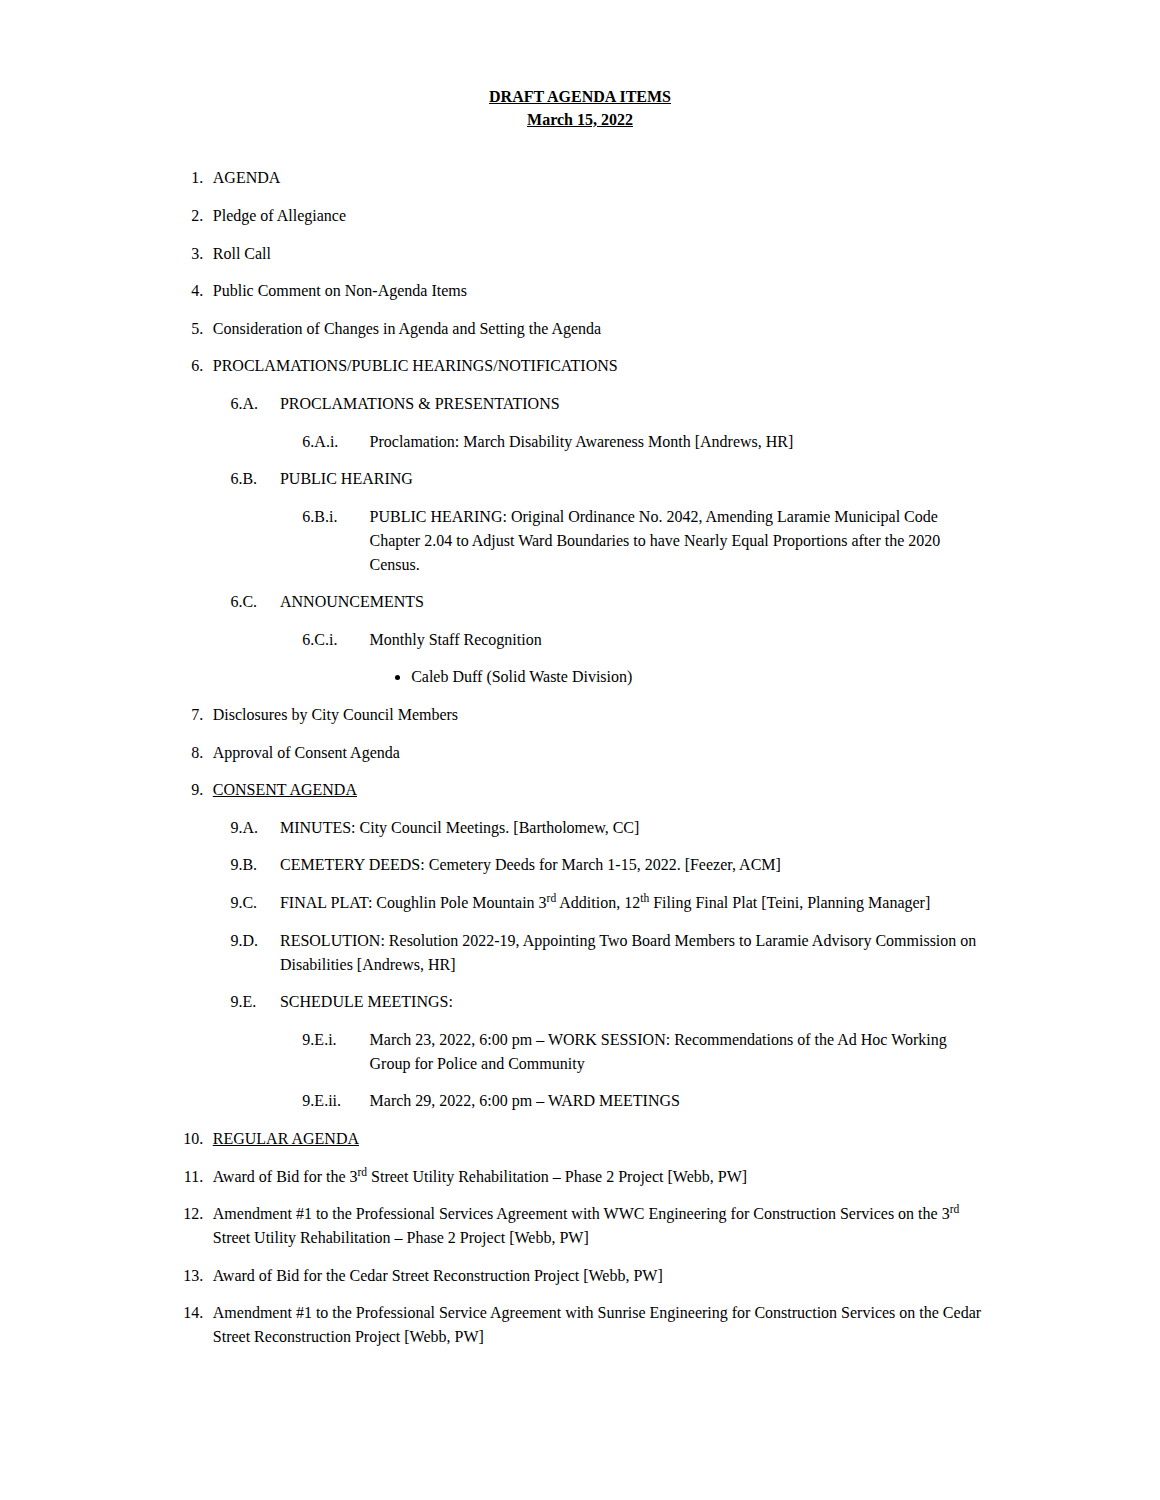DRAFT AGENDA ITEMS
March 15, 2022
AGENDA
Pledge of Allegiance
Roll Call
Public Comment on Non-Agenda Items
Consideration of Changes in Agenda and Setting the Agenda
PROCLAMATIONS/PUBLIC HEARINGS/NOTIFICATIONS
6.A. PROCLAMATIONS & PRESENTATIONS
6.A.i. Proclamation: March Disability Awareness Month [Andrews, HR]
6.B. PUBLIC HEARING
6.B.i. PUBLIC HEARING: Original Ordinance No. 2042, Amending Laramie Municipal Code Chapter 2.04 to Adjust Ward Boundaries to have Nearly Equal Proportions after the 2020 Census.
6.C. ANNOUNCEMENTS
6.C.i. Monthly Staff Recognition
Caleb Duff (Solid Waste Division)
Disclosures by City Council Members
Approval of Consent Agenda
CONSENT AGENDA
9.A. MINUTES: City Council Meetings. [Bartholomew, CC]
9.B. CEMETERY DEEDS: Cemetery Deeds for March 1-15, 2022. [Feezer, ACM]
9.C. FINAL PLAT: Coughlin Pole Mountain 3rd Addition, 12th Filing Final Plat [Teini, Planning Manager]
9.D. RESOLUTION: Resolution 2022-19, Appointing Two Board Members to Laramie Advisory Commission on Disabilities [Andrews, HR]
9.E. SCHEDULE MEETINGS:
9.E.i. March 23, 2022, 6:00 pm – WORK SESSION: Recommendations of the Ad Hoc Working Group for Police and Community
9.E.ii. March 29, 2022, 6:00 pm – WARD MEETINGS
REGULAR AGENDA
Award of Bid for the 3rd Street Utility Rehabilitation – Phase 2 Project [Webb, PW]
Amendment #1 to the Professional Services Agreement with WWC Engineering for Construction Services on the 3rd Street Utility Rehabilitation – Phase 2 Project [Webb, PW]
Award of Bid for the Cedar Street Reconstruction Project [Webb, PW]
Amendment #1 to the Professional Service Agreement with Sunrise Engineering for Construction Services on the Cedar Street Reconstruction Project [Webb, PW]